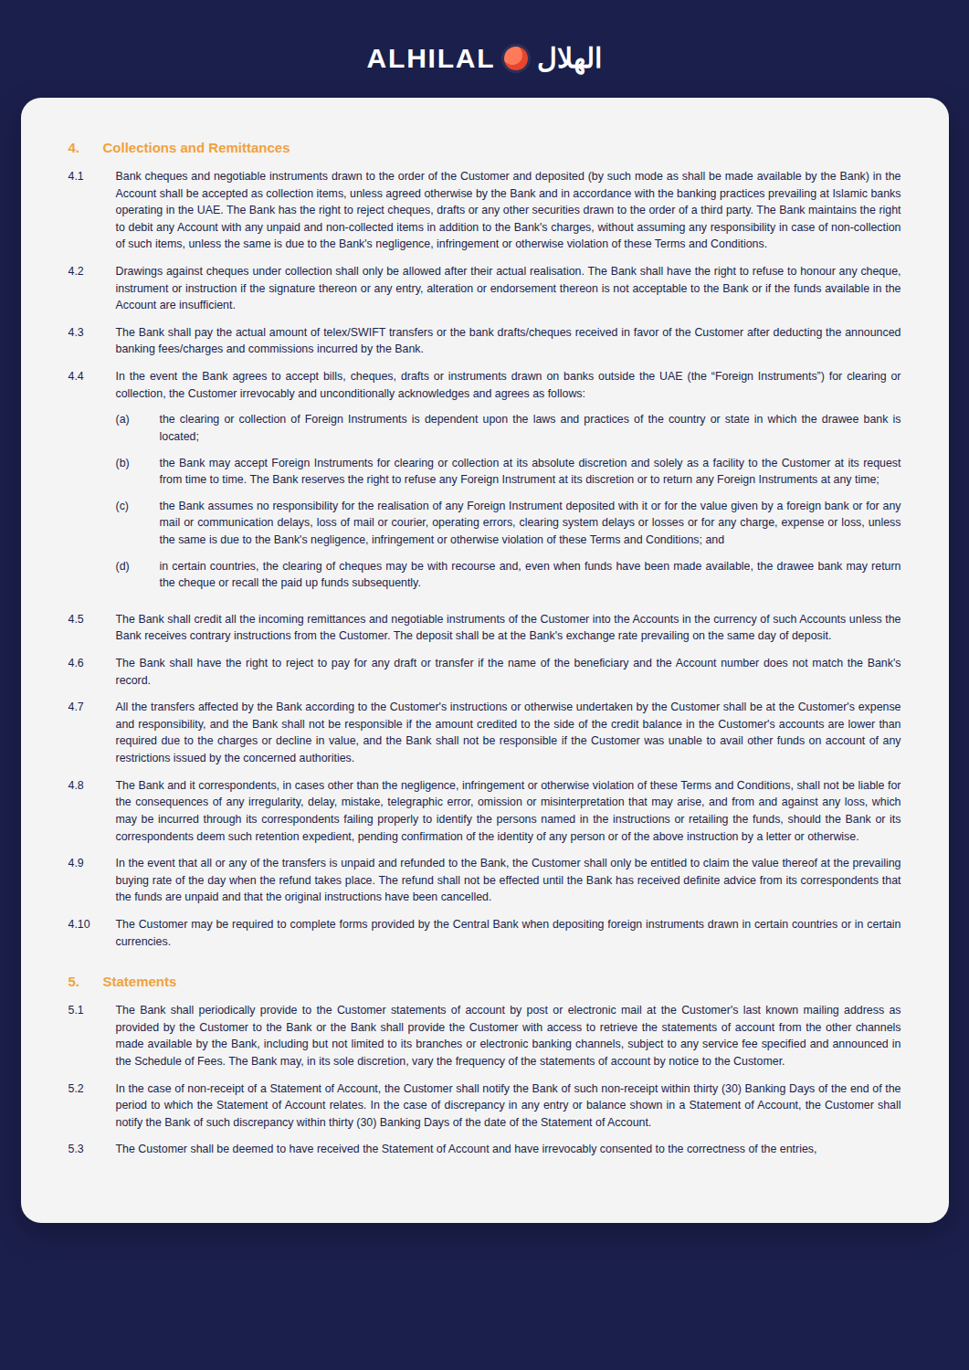ALHILAL الهلال
4. Collections and Remittances
4.1 Bank cheques and negotiable instruments drawn to the order of the Customer and deposited (by such mode as shall be made available by the Bank) in the Account shall be accepted as collection items, unless agreed otherwise by the Bank and in accordance with the banking practices prevailing at Islamic banks operating in the UAE. The Bank has the right to reject cheques, drafts or any other securities drawn to the order of a third party. The Bank maintains the right to debit any Account with any unpaid and non-collected items in addition to the Bank's charges, without assuming any responsibility in case of non-collection of such items, unless the same is due to the Bank's negligence, infringement or otherwise violation of these Terms and Conditions.
4.2 Drawings against cheques under collection shall only be allowed after their actual realisation. The Bank shall have the right to refuse to honour any cheque, instrument or instruction if the signature thereon or any entry, alteration or endorsement thereon is not acceptable to the Bank or if the funds available in the Account are insufficient.
4.3 The Bank shall pay the actual amount of telex/SWIFT transfers or the bank drafts/cheques received in favor of the Customer after deducting the announced banking fees/charges and commissions incurred by the Bank.
4.4 In the event the Bank agrees to accept bills, cheques, drafts or instruments drawn on banks outside the UAE (the “Foreign Instruments”) for clearing or collection, the Customer irrevocably and unconditionally acknowledges and agrees as follows:
(a) the clearing or collection of Foreign Instruments is dependent upon the laws and practices of the country or state in which the drawee bank is located;
(b) the Bank may accept Foreign Instruments for clearing or collection at its absolute discretion and solely as a facility to the Customer at its request from time to time. The Bank reserves the right to refuse any Foreign Instrument at its discretion or to return any Foreign Instruments at any time;
(c) the Bank assumes no responsibility for the realisation of any Foreign Instrument deposited with it or for the value given by a foreign bank or for any mail or communication delays, loss of mail or courier, operating errors, clearing system delays or losses or for any charge, expense or loss, unless the same is due to the Bank's negligence, infringement or otherwise violation of these Terms and Conditions; and
(d) in certain countries, the clearing of cheques may be with recourse and, even when funds have been made available, the drawee bank may return the cheque or recall the paid up funds subsequently.
4.5 The Bank shall credit all the incoming remittances and negotiable instruments of the Customer into the Accounts in the currency of such Accounts unless the Bank receives contrary instructions from the Customer. The deposit shall be at the Bank's exchange rate prevailing on the same day of deposit.
4.6 The Bank shall have the right to reject to pay for any draft or transfer if the name of the beneficiary and the Account number does not match the Bank's record.
4.7 All the transfers affected by the Bank according to the Customer's instructions or otherwise undertaken by the Customer shall be at the Customer's expense and responsibility, and the Bank shall not be responsible if the amount credited to the side of the credit balance in the Customer's accounts are lower than required due to the charges or decline in value, and the Bank shall not be responsible if the Customer was unable to avail other funds on account of any restrictions issued by the concerned authorities.
4.8 The Bank and it correspondents, in cases other than the negligence, infringement or otherwise violation of these Terms and Conditions, shall not be liable for the consequences of any irregularity, delay, mistake, telegraphic error, omission or misinterpretation that may arise, and from and against any loss, which may be incurred through its correspondents failing properly to identify the persons named in the instructions or retailing the funds, should the Bank or its correspondents deem such retention expedient, pending confirmation of the identity of any person or of the above instruction by a letter or otherwise.
4.9 In the event that all or any of the transfers is unpaid and refunded to the Bank, the Customer shall only be entitled to claim the value thereof at the prevailing buying rate of the day when the refund takes place. The refund shall not be effected until the Bank has received definite advice from its correspondents that the funds are unpaid and that the original instructions have been cancelled.
4.10 The Customer may be required to complete forms provided by the Central Bank when depositing foreign instruments drawn in certain countries or in certain currencies.
5. Statements
5.1 The Bank shall periodically provide to the Customer statements of account by post or electronic mail at the Customer's last known mailing address as provided by the Customer to the Bank or the Bank shall provide the Customer with access to retrieve the statements of account from the other channels made available by the Bank, including but not limited to its branches or electronic banking channels, subject to any service fee specified and announced in the Schedule of Fees. The Bank may, in its sole discretion, vary the frequency of the statements of account by notice to the Customer.
5.2 In the case of non-receipt of a Statement of Account, the Customer shall notify the Bank of such non-receipt within thirty (30) Banking Days of the end of the period to which the Statement of Account relates. In the case of discrepancy in any entry or balance shown in a Statement of Account, the Customer shall notify the Bank of such discrepancy within thirty (30) Banking Days of the date of the Statement of Account.
5.3 The Customer shall be deemed to have received the Statement of Account and have irrevocably consented to the correctness of the entries,